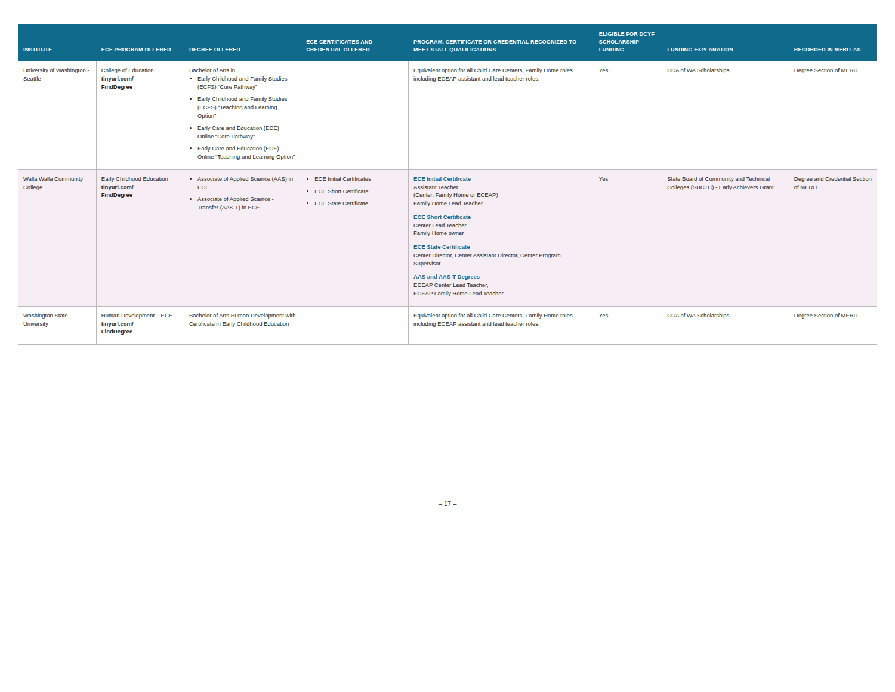| Institute | ECE Program Offered | Degree Offered | ECE Certificates and Credential Offered | Program, Certificate or Credential Recognized to Meet Staff Qualifications | Eligible for DCYF Scholarship Funding | Funding Explanation | Recorded in MERIT as |
| --- | --- | --- | --- | --- | --- | --- | --- |
| University of Washington - Seattle | College of Education tinyurl.com/ FindDegree | Bachelor of Arts in Early Childhood and Family Studies (ECFS) “Core Pathway” Early Childhood and Family Studies (ECFS) “Teaching and Learning Option” Early Care and Education (ECE) Online “Core Pathway” Early Care and Education (ECE) Online “Teaching and Learning Option” | | Equivalent option for all Child Care Centers, Family Home roles including ECEAP assistant and lead teacher roles. | Yes | CCA of WA Scholarships | Degree Section of MERIT |
| Walla Walla Community College | Early Childhood Education tinyurl.com/ FindDegree | Associate of Applied Science (AAS) in ECE Associate of Applied Science - Transfer (AAS-T) in ECE | ECE Initial Certificates ECE Short Certificate ECE State Certificate | ECE Initial Certificate Assistant Teacher (Center, Family Home or ECEAP) Family Home Lead Teacher ECE Short Certificate Center Lead Teacher Family Home owner ECE State Certificate Center Director, Center Assistant Director, Center Program Supervisor AAS and AAS-T Degrees ECEAP Center Lead Teacher, ECEAP Family Home Lead Teacher | Yes | State Board of Community and Technical Colleges (SBCTC) - Early Achievers Grant | Degree and Credential Section of MERIT |
| Washington State University | Human Development – ECE tinyurl.com/ FindDegree | Bachelor of Arts Human Development with Certificate in Early Childhood Education | | Equivalent option for all Child Care Centers, Family Home roles including ECEAP assistant and lead teacher roles. | Yes | CCA of WA Scholarships | Degree Section of MERIT |
– 17 –